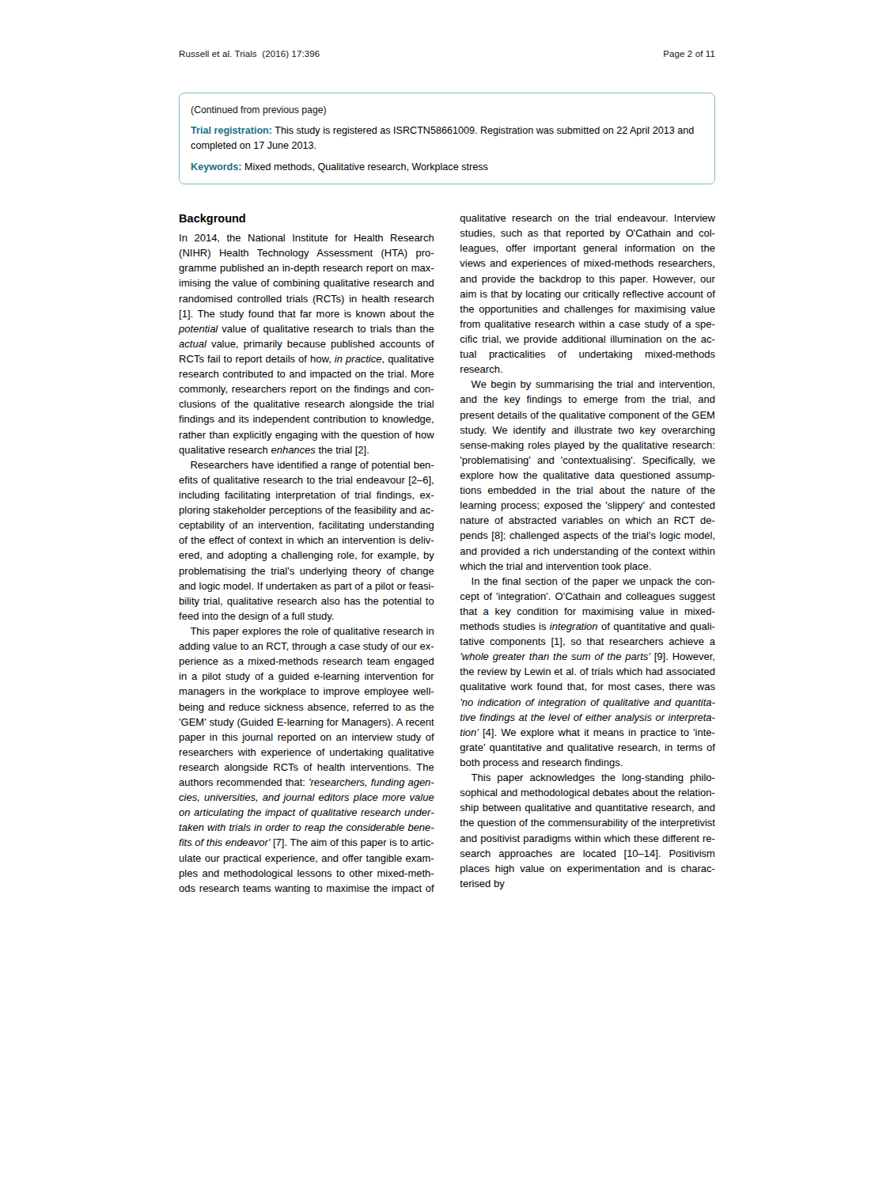Russell et al. Trials (2016) 17:396
Page 2 of 11
(Continued from previous page)
Trial registration: This study is registered as ISRCTN58661009. Registration was submitted on 22 April 2013 and completed on 17 June 2013.
Keywords: Mixed methods, Qualitative research, Workplace stress
Background
In 2014, the National Institute for Health Research (NIHR) Health Technology Assessment (HTA) programme published an in-depth research report on maximising the value of combining qualitative research and randomised controlled trials (RCTs) in health research [1]. The study found that far more is known about the potential value of qualitative research to trials than the actual value, primarily because published accounts of RCTs fail to report details of how, in practice, qualitative research contributed to and impacted on the trial. More commonly, researchers report on the findings and conclusions of the qualitative research alongside the trial findings and its independent contribution to knowledge, rather than explicitly engaging with the question of how qualitative research enhances the trial [2].
Researchers have identified a range of potential benefits of qualitative research to the trial endeavour [2–6], including facilitating interpretation of trial findings, exploring stakeholder perceptions of the feasibility and acceptability of an intervention, facilitating understanding of the effect of context in which an intervention is delivered, and adopting a challenging role, for example, by problematising the trial's underlying theory of change and logic model. If undertaken as part of a pilot or feasibility trial, qualitative research also has the potential to feed into the design of a full study.
This paper explores the role of qualitative research in adding value to an RCT, through a case study of our experience as a mixed-methods research team engaged in a pilot study of a guided e-learning intervention for managers in the workplace to improve employee wellbeing and reduce sickness absence, referred to as the 'GEM' study (Guided E-learning for Managers). A recent paper in this journal reported on an interview study of researchers with experience of undertaking qualitative research alongside RCTs of health interventions. The authors recommended that: 'researchers, funding agencies, universities, and journal editors place more value on articulating the impact of qualitative research undertaken with trials in order to reap the considerable benefits of this endeavor' [7]. The aim of this paper is to articulate our practical experience, and offer tangible examples and methodological lessons to other mixed-methods research teams wanting to maximise the impact of qualitative research on the trial endeavour. Interview studies, such as that reported by O'Cathain and colleagues, offer important general information on the views and experiences of mixed-methods researchers, and provide the backdrop to this paper. However, our aim is that by locating our critically reflective account of the opportunities and challenges for maximising value from qualitative research within a case study of a specific trial, we provide additional illumination on the actual practicalities of undertaking mixed-methods research.
We begin by summarising the trial and intervention, and the key findings to emerge from the trial, and present details of the qualitative component of the GEM study. We identify and illustrate two key overarching sense-making roles played by the qualitative research: 'problematising' and 'contextualising'. Specifically, we explore how the qualitative data questioned assumptions embedded in the trial about the nature of the learning process; exposed the 'slippery' and contested nature of abstracted variables on which an RCT depends [8]; challenged aspects of the trial's logic model, and provided a rich understanding of the context within which the trial and intervention took place.
In the final section of the paper we unpack the concept of 'integration'. O'Cathain and colleagues suggest that a key condition for maximising value in mixed-methods studies is integration of quantitative and qualitative components [1], so that researchers achieve a 'whole greater than the sum of the parts' [9]. However, the review by Lewin et al. of trials which had associated qualitative work found that, for most cases, there was 'no indication of integration of qualitative and quantitative findings at the level of either analysis or interpretation' [4]. We explore what it means in practice to 'integrate' quantitative and qualitative research, in terms of both process and research findings.
This paper acknowledges the long-standing philosophical and methodological debates about the relationship between qualitative and quantitative research, and the question of the commensurability of the interpretivist and positivist paradigms within which these different research approaches are located [10–14]. Positivism places high value on experimentation and is characterised by